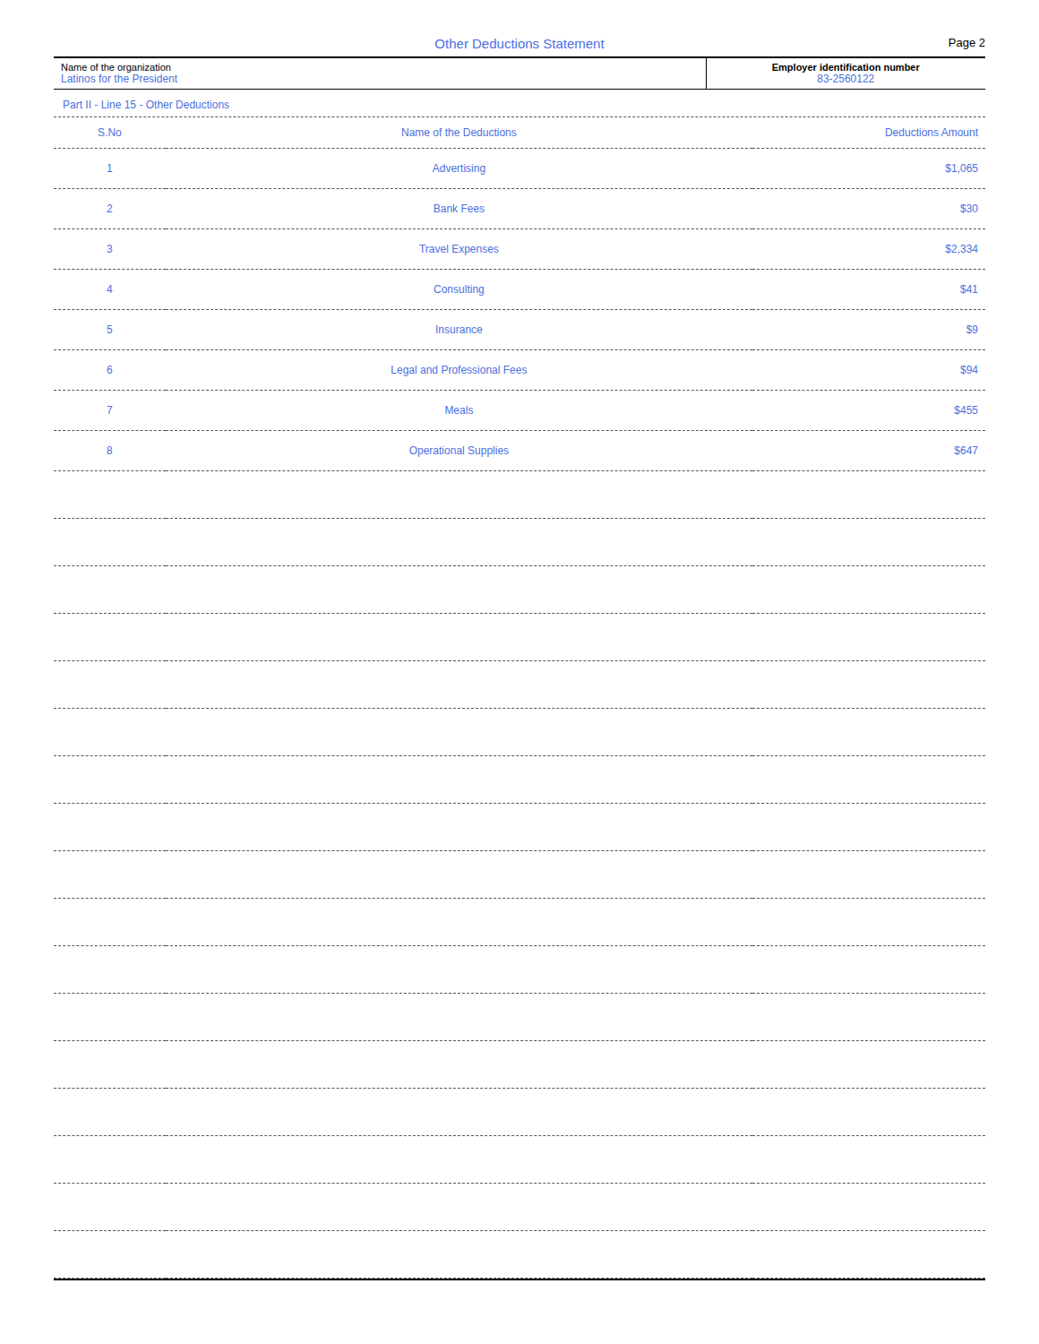Other Deductions Statement
Page 2
| Name of the organization Latinos for the President | Employer identification number 83-2560122 |
Part II - Line 15 - Other Deductions
| S.No | Name of the Deductions | Deductions Amount |
| --- | --- | --- |
| 1 | Advertising | $1,065 |
| 2 | Bank Fees | $30 |
| 3 | Travel Expenses | $2,334 |
| 4 | Consulting | $41 |
| 5 | Insurance | $9 |
| 6 | Legal and Professional Fees | $94 |
| 7 | Meals | $455 |
| 8 | Operational Supplies | $647 |